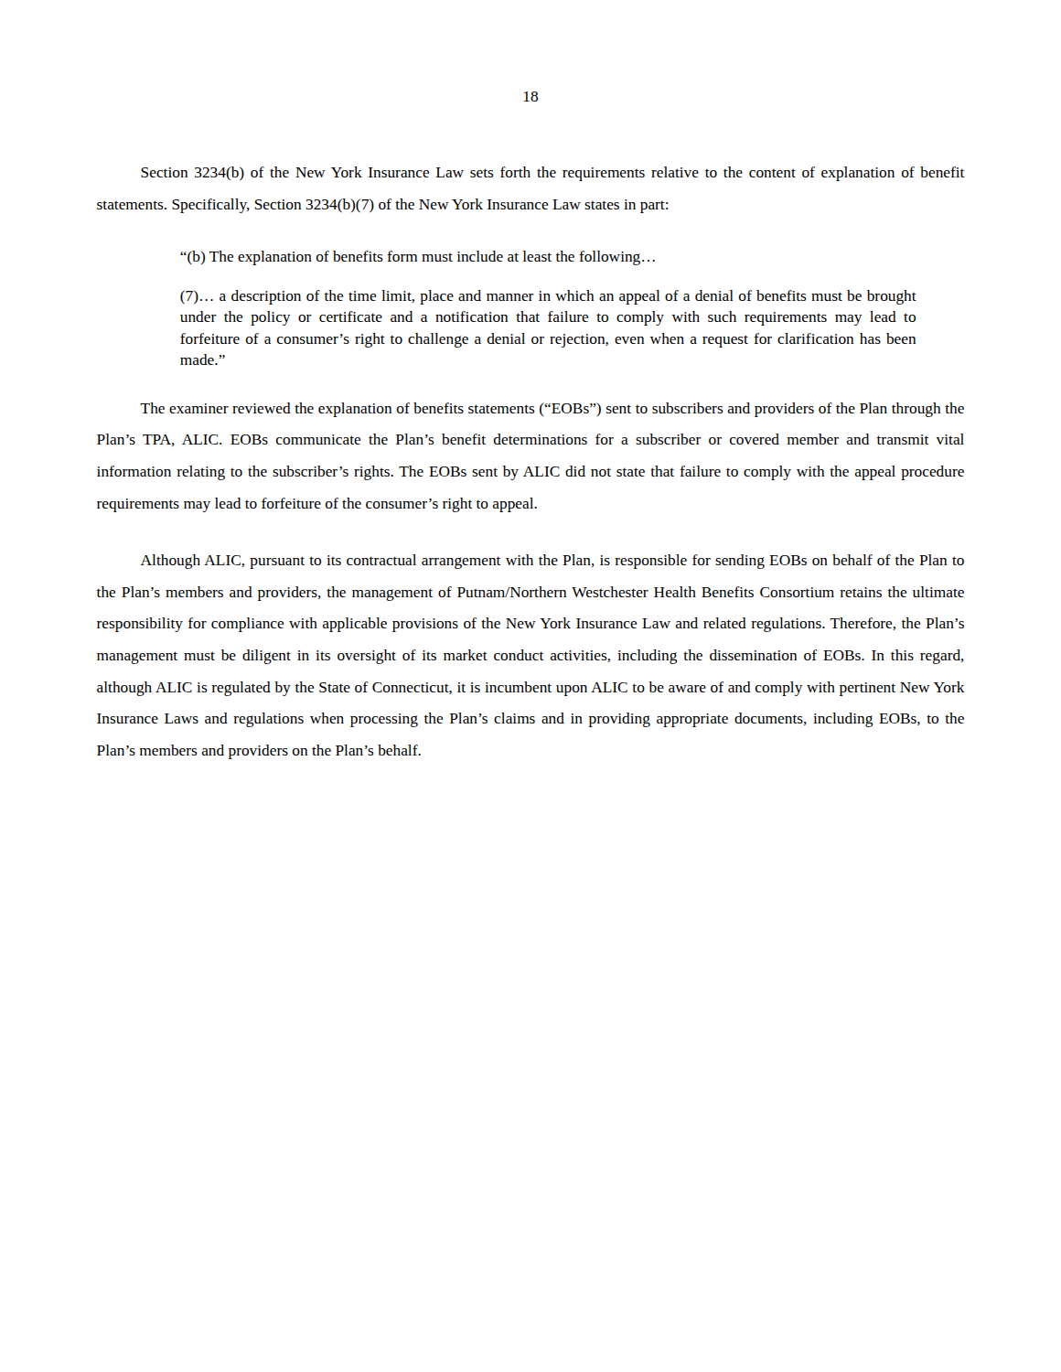18
Section 3234(b) of the New York Insurance Law sets forth the requirements relative to the content of explanation of benefit statements. Specifically, Section 3234(b)(7) of the New York Insurance Law states in part:
“(b) The explanation of benefits form must include at least the following…
(7)… a description of the time limit, place and manner in which an appeal of a denial of benefits must be brought under the policy or certificate and a notification that failure to comply with such requirements may lead to forfeiture of a consumer’s right to challenge a denial or rejection, even when a request for clarification has been made.”
The examiner reviewed the explanation of benefits statements (“EOBs”) sent to subscribers and providers of the Plan through the Plan’s TPA, ALIC. EOBs communicate the Plan’s benefit determinations for a subscriber or covered member and transmit vital information relating to the subscriber’s rights. The EOBs sent by ALIC did not state that failure to comply with the appeal procedure requirements may lead to forfeiture of the consumer’s right to appeal.
Although ALIC, pursuant to its contractual arrangement with the Plan, is responsible for sending EOBs on behalf of the Plan to the Plan’s members and providers, the management of Putnam/Northern Westchester Health Benefits Consortium retains the ultimate responsibility for compliance with applicable provisions of the New York Insurance Law and related regulations. Therefore, the Plan’s management must be diligent in its oversight of its market conduct activities, including the dissemination of EOBs. In this regard, although ALIC is regulated by the State of Connecticut, it is incumbent upon ALIC to be aware of and comply with pertinent New York Insurance Laws and regulations when processing the Plan’s claims and in providing appropriate documents, including EOBs, to the Plan’s members and providers on the Plan’s behalf.